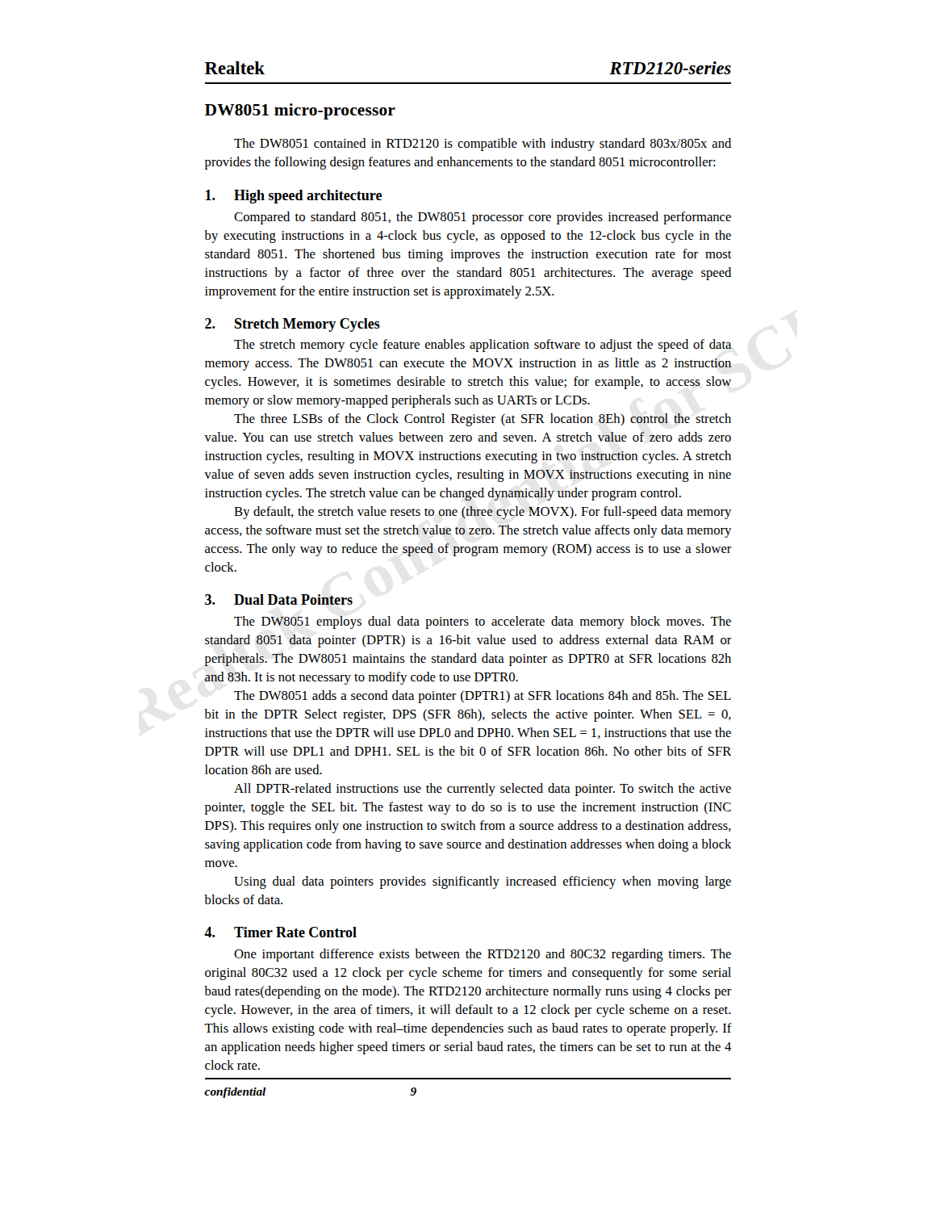Realtek Confidential for SCI
Realtek
RTD2120-series
DW8051 micro-processor
The DW8051 contained in RTD2120 is compatible with industry standard 803x/805x and provides the following design features and enhancements to the standard 8051 microcontroller:
High speed architecture
Compared to standard 8051, the DW8051 processor core provides increased performance by executing instructions in a 4-clock bus cycle, as opposed to the 12-clock bus cycle in the standard 8051. The shortened bus timing improves the instruction execution rate for most instructions by a factor of three over the standard 8051 architectures. The average speed improvement for the entire instruction set is approximately 2.5X.
Stretch Memory Cycles
The stretch memory cycle feature enables application software to adjust the speed of data memory access. The DW8051 can execute the MOVX instruction in as little as 2 instruction cycles. However, it is sometimes desirable to stretch this value; for example, to access slow memory or slow memory-mapped peripherals such as UARTs or LCDs.
The three LSBs of the Clock Control Register (at SFR location 8Eh) control the stretch value. You can use stretch values between zero and seven. A stretch value of zero adds zero instruction cycles, resulting in MOVX instructions executing in two instruction cycles. A stretch value of seven adds seven instruction cycles, resulting in MOVX instructions executing in nine instruction cycles. The stretch value can be changed dynamically under program control.
By default, the stretch value resets to one (three cycle MOVX). For full-speed data memory access, the software must set the stretch value to zero. The stretch value affects only data memory access. The only way to reduce the speed of program memory (ROM) access is to use a slower clock.
Dual Data Pointers
The DW8051 employs dual data pointers to accelerate data memory block moves. The standard 8051 data pointer (DPTR) is a 16-bit value used to address external data RAM or peripherals. The DW8051 maintains the standard data pointer as DPTR0 at SFR locations 82h and 83h. It is not necessary to modify code to use DPTR0.
The DW8051 adds a second data pointer (DPTR1) at SFR locations 84h and 85h. The SEL bit in the DPTR Select register, DPS (SFR 86h), selects the active pointer. When SEL = 0, instructions that use the DPTR will use DPL0 and DPH0. When SEL = 1, instructions that use the DPTR will use DPL1 and DPH1. SEL is the bit 0 of SFR location 86h. No other bits of SFR location 86h are used.
All DPTR-related instructions use the currently selected data pointer. To switch the active pointer, toggle the SEL bit. The fastest way to do so is to use the increment instruction (INC DPS). This requires only one instruction to switch from a source address to a destination address, saving application code from having to save source and destination addresses when doing a block move.
Using dual data pointers provides significantly increased efficiency when moving large blocks of data.
Timer Rate Control
One important difference exists between the RTD2120 and 80C32 regarding timers. The original 80C32 used a 12 clock per cycle scheme for timers and consequently for some serial baud rates(depending on the mode). The RTD2120 architecture normally runs using 4 clocks per cycle. However, in the area of timers, it will default to a 12 clock per cycle scheme on a reset. This allows existing code with real–time dependencies such as baud rates to operate properly. If an application needs higher speed timers or serial baud rates, the timers can be set to run at the 4 clock rate.
confidential 9